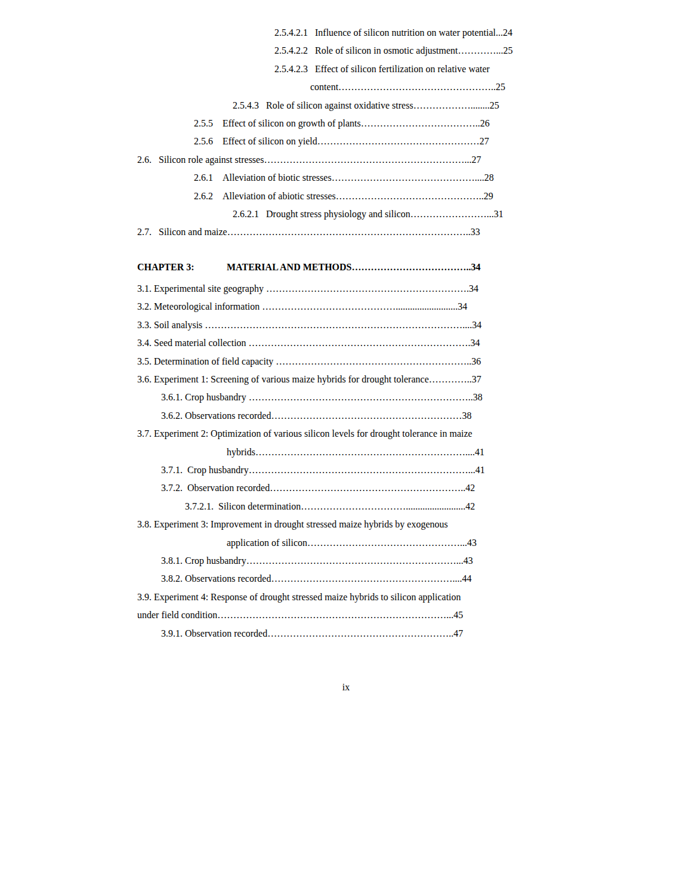2.5.4.2.1 Influence of silicon nutrition on water potential...24
2.5.4.2.2 Role of silicon in osmotic adjustment…………...25
2.5.4.2.3 Effect of silicon fertilization on relative water content…………………………………………..25
2.5.4.3 Role of silicon against oxidative stress………………........25
2.5.5 Effect of silicon on growth of plants………………………………..26
2.5.6 Effect of silicon on yield……………………………………………27
2.6. Silicon role against stresses………………………………………………………...27
2.6.1 Alleviation of biotic stresses………………………………………....28
2.6.2 Alleviation of abiotic stresses………………………………………..29
2.6.2.1 Drought stress physiology and silicon……………………...31
2.7. Silicon and maize…………………………………………………………………..33
CHAPTER 3: MATERIAL AND METHODS………………………………..34
3.1. Experimental site geography ……………………………………………………….34
3.2. Meteorological information ……………………………………..........................34
3.3. Soil analysis ………………………………………………………………………....34
3.4. Seed material collection …………………………………………………………….34
3.5. Determination of field capacity ……………………………………………………..36
3.6. Experiment 1: Screening of various maize hybrids for drought tolerance…………..37
3.6.1. Crop husbandry ……………………………………………………………..38
3.6.2. Observations recorded……………………………………………………38
3.7. Experiment 2: Optimization of various silicon levels for drought tolerance in maize hybrids…………………………………………………………....41
3.7.1. Crop husbandry……………………………………………………………...41
3.7.2. Observation recorded……………………………………………………..42
3.7.2.1. Silicon determination…………………………….........................42
3.8. Experiment 3: Improvement in drought stressed maize hybrids by exogenous application of silicon…………………………………………...43
3.8.1. Crop husbandry…………………………………………………………...43
3.8.2. Observations recorded…………………………………………………....44
3.9. Experiment 4: Response of drought stressed maize hybrids to silicon application
under field condition………………………………………………………………...45
3.9.1. Observation recorded…………………………………………………..47
ix